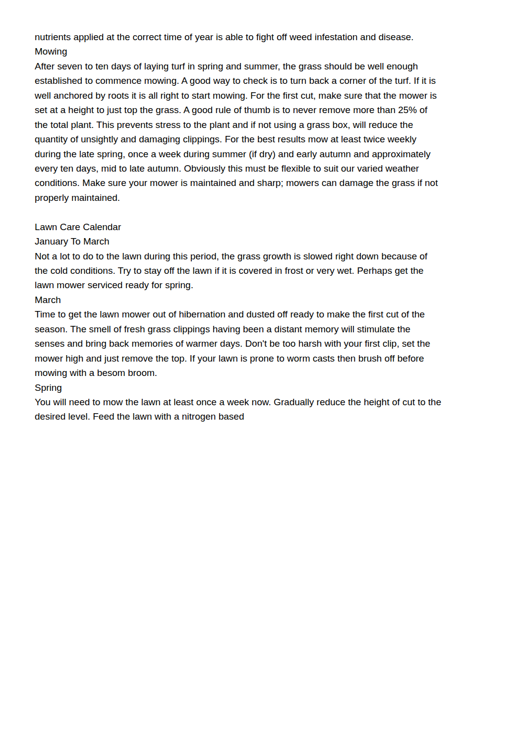nutrients applied at the correct time of year is able to fight off weed infestation and disease.
Mowing
After seven to ten days of laying turf in spring and summer, the grass should be well enough established to commence mowing. A good way to check is to turn back a corner of the turf. If it is well anchored by roots it is all right to start mowing. For the first cut, make sure that the mower is set at a height to just top the grass. A good rule of thumb is to never remove more than 25% of the total plant. This prevents stress to the plant and if not using a grass box, will reduce the quantity of unsightly and damaging clippings. For the best results mow at least twice weekly during the late spring, once a week during summer (if dry) and early autumn and approximately every ten days, mid to late autumn. Obviously this must be flexible to suit our varied weather conditions. Make sure your mower is maintained and sharp; mowers can damage the grass if not properly maintained.
Lawn Care Calendar
January To March
Not a lot to do to the lawn during this period, the grass growth is slowed right down because of the cold conditions. Try to stay off the lawn if it is covered in frost or very wet. Perhaps get the lawn mower serviced ready for spring.
March
Time to get the lawn mower out of hibernation and dusted off ready to make the first cut of the season. The smell of fresh grass clippings having been a distant memory will stimulate the senses and bring back memories of warmer days. Don't be too harsh with your first clip, set the mower high and just remove the top. If your lawn is prone to worm casts then brush off before mowing with a besom broom.
Spring
You will need to mow the lawn at least once a week now. Gradually reduce the height of cut to the desired level. Feed the lawn with a nitrogen based